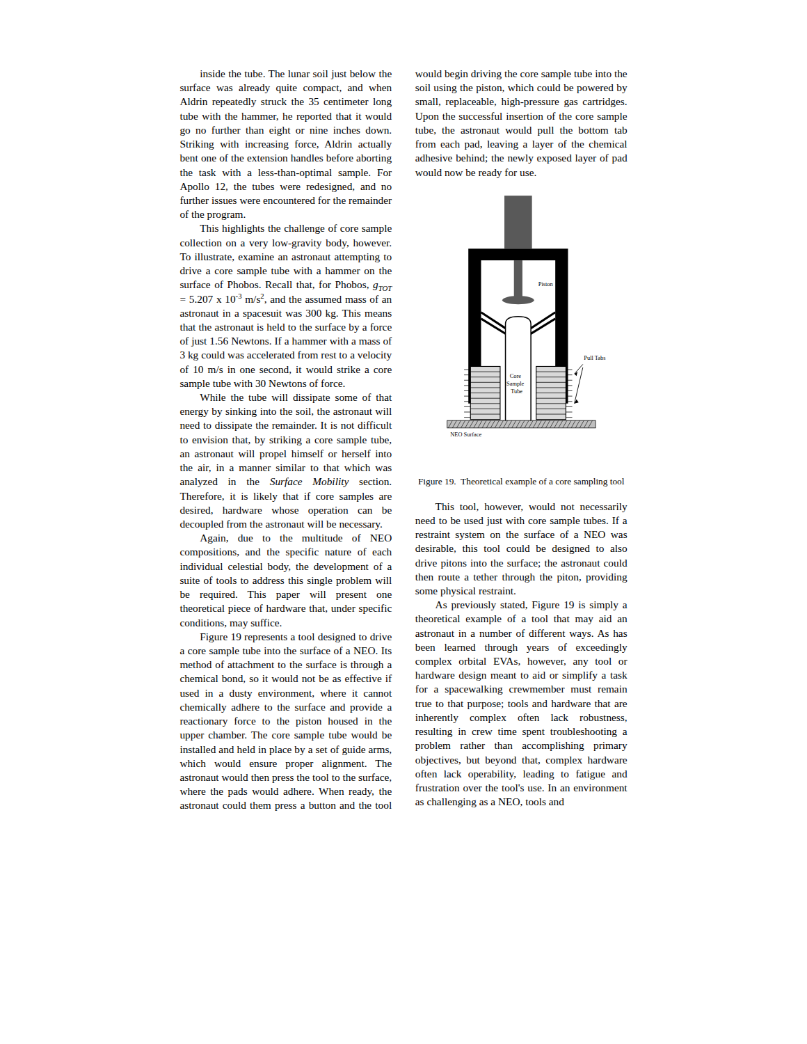inside the tube. The lunar soil just below the surface was already quite compact, and when Aldrin repeatedly struck the 35 centimeter long tube with the hammer, he reported that it would go no further than eight or nine inches down. Striking with increasing force, Aldrin actually bent one of the extension handles before aborting the task with a less-than-optimal sample. For Apollo 12, the tubes were redesigned, and no further issues were encountered for the remainder of the program.
This highlights the challenge of core sample collection on a very low-gravity body, however. To illustrate, examine an astronaut attempting to drive a core sample tube with a hammer on the surface of Phobos. Recall that, for Phobos, gTOT = 5.207 x 10-3 m/s2, and the assumed mass of an astronaut in a spacesuit was 300 kg. This means that the astronaut is held to the surface by a force of just 1.56 Newtons. If a hammer with a mass of 3 kg could was accelerated from rest to a velocity of 10 m/s in one second, it would strike a core sample tube with 30 Newtons of force.
While the tube will dissipate some of that energy by sinking into the soil, the astronaut will need to dissipate the remainder. It is not difficult to envision that, by striking a core sample tube, an astronaut will propel himself or herself into the air, in a manner similar to that which was analyzed in the Surface Mobility section. Therefore, it is likely that if core samples are desired, hardware whose operation can be decoupled from the astronaut will be necessary.
Again, due to the multitude of NEO compositions, and the specific nature of each individual celestial body, the development of a suite of tools to address this single problem will be required. This paper will present one theoretical piece of hardware that, under specific conditions, may suffice.
Figure 19 represents a tool designed to drive a core sample tube into the surface of a NEO. Its method of attachment to the surface is through a chemical bond, so it would not be as effective if used in a dusty environment, where it cannot chemically adhere to the surface and provide a reactionary force to the piston housed in the upper chamber. The core sample tube would be installed and held in place by a set of guide arms, which would ensure proper alignment. The astronaut would then press the tool to the surface, where the pads would adhere. When ready, the astronaut could them press a button and the tool would begin driving the core sample tube into the soil using the piston, which could be powered by small, replaceable, high-pressure gas cartridges. Upon the successful insertion of the core sample tube, the astronaut would pull the bottom tab from each pad, leaving a layer of the chemical adhesive behind; the newly exposed layer of pad would now be ready for use.
Piston Core Sample Tube Pull Tabs NEO Surface
Figure 19. Theoretical example of a core sampling tool
This tool, however, would not necessarily need to be used just with core sample tubes. If a restraint system on the surface of a NEO was desirable, this tool could be designed to also drive pitons into the surface; the astronaut could then route a tether through the piton, providing some physical restraint.
As previously stated, Figure 19 is simply a theoretical example of a tool that may aid an astronaut in a number of different ways. As has been learned through years of exceedingly complex orbital EVAs, however, any tool or hardware design meant to aid or simplify a task for a spacewalking crewmember must remain true to that purpose; tools and hardware that are inherently complex often lack robustness, resulting in crew time spent troubleshooting a problem rather than accomplishing primary objectives, but beyond that, complex hardware often lack operability, leading to fatigue and frustration over the tool's use. In an environment as challenging as a NEO, tools and